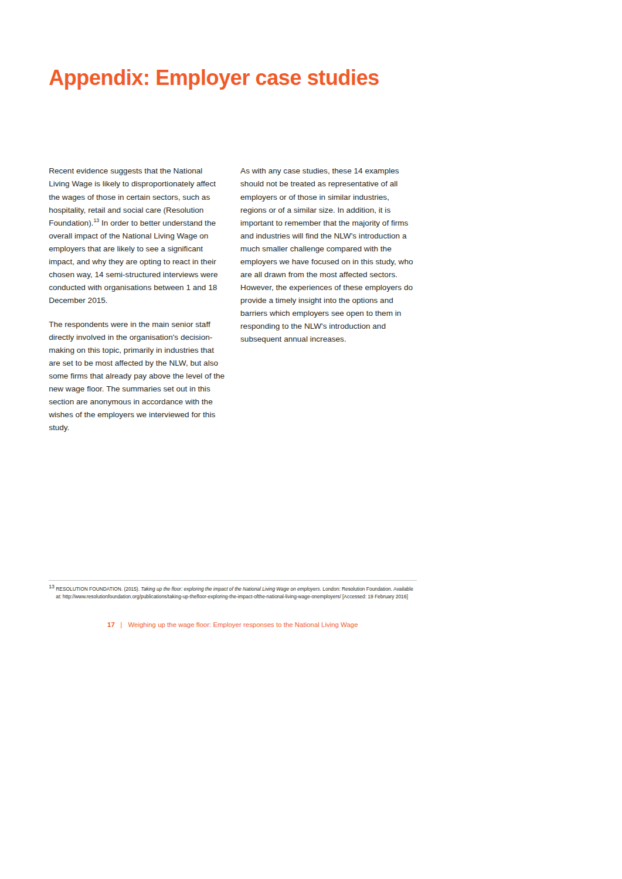Appendix: Employer case studies
Recent evidence suggests that the National Living Wage is likely to disproportionately affect the wages of those in certain sectors, such as hospitality, retail and social care (Resolution Foundation).13 In order to better understand the overall impact of the National Living Wage on employers that are likely to see a significant impact, and why they are opting to react in their chosen way, 14 semi-structured interviews were conducted with organisations between 1 and 18 December 2015.
The respondents were in the main senior staff directly involved in the organisation's decision-making on this topic, primarily in industries that are set to be most affected by the NLW, but also some firms that already pay above the level of the new wage floor. The summaries set out in this section are anonymous in accordance with the wishes of the employers we interviewed for this study.
As with any case studies, these 14 examples should not be treated as representative of all employers or of those in similar industries, regions or of a similar size. In addition, it is important to remember that the majority of firms and industries will find the NLW's introduction a much smaller challenge compared with the employers we have focused on in this study, who are all drawn from the most affected sectors. However, the experiences of these employers do provide a timely insight into the options and barriers which employers see open to them in responding to the NLW's introduction and subsequent annual increases.
13 RESOLUTION FOUNDATION. (2015). Taking up the floor: exploring the impact of the National Living Wage on employers. London: Resolution Foundation. Available at: http://www.resolutionfoundation.org/publications/taking-up-thefloor-exploring-the-impact-ofthe-national-living-wage-onemployers/ [Accessed: 19 February 2016]
17∣Weighing up the wage floor: Employer responses to the National Living Wage